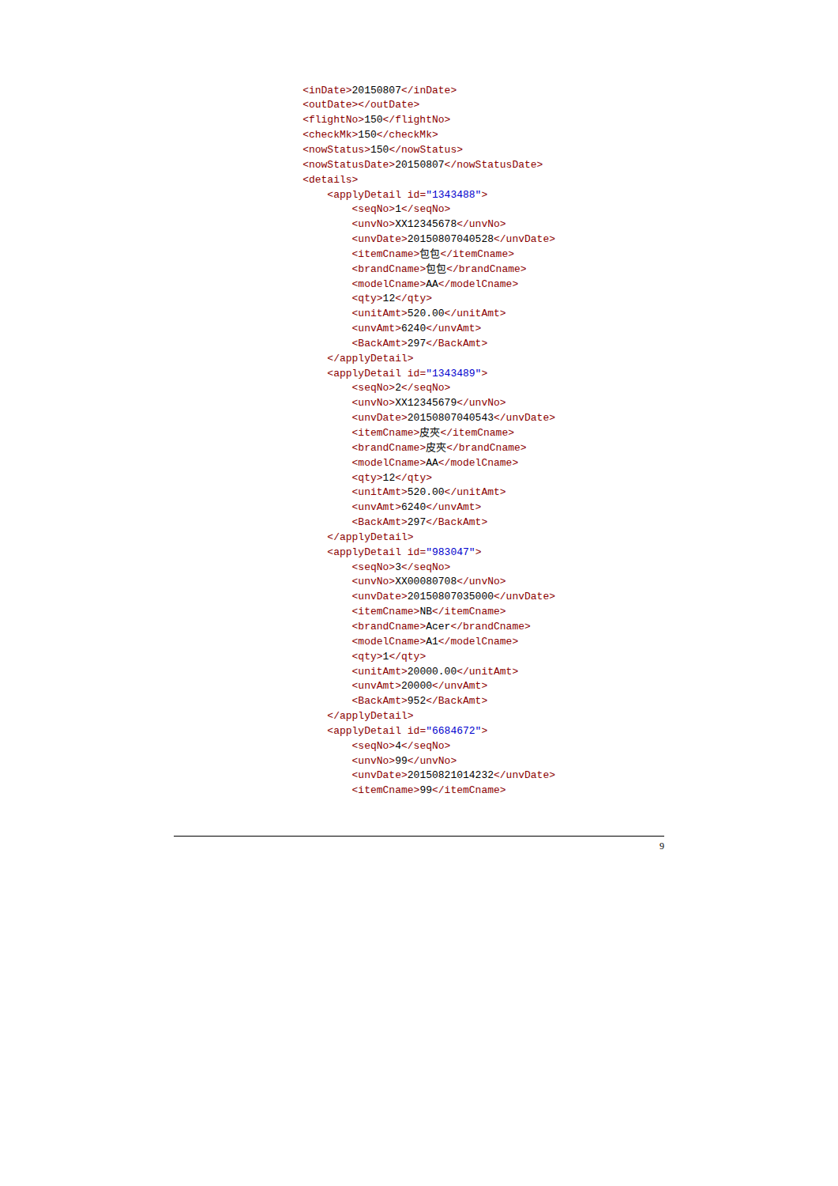<inDate>20150807</inDate>
<outDate></outDate>
<flightNo>150</flightNo>
<checkMk>150</checkMk>
<nowStatus>150</nowStatus>
<nowStatusDate>20150807</nowStatusDate>
<details>
    <applyDetail id="1343488">
        <seqNo>1</seqNo>
        <unvNo>XX12345678</unvNo>
        <unvDate>20150807040528</unvDate>
        <itemCname>包包</itemCname>
        <brandCname>包包</brandCname>
        <modelCname>AA</modelCname>
        <qty>12</qty>
        <unitAmt>520.00</unitAmt>
        <unvAmt>6240</unvAmt>
        <BackAmt>297</BackAmt>
    </applyDetail>
    <applyDetail id="1343489">
        <seqNo>2</seqNo>
        <unvNo>XX12345679</unvNo>
        <unvDate>20150807040543</unvDate>
        <itemCname>皮夾</itemCname>
        <brandCname>皮夾</brandCname>
        <modelCname>AA</modelCname>
        <qty>12</qty>
        <unitAmt>520.00</unitAmt>
        <unvAmt>6240</unvAmt>
        <BackAmt>297</BackAmt>
    </applyDetail>
    <applyDetail id="983047">
        <seqNo>3</seqNo>
        <unvNo>XX00080708</unvNo>
        <unvDate>20150807035000</unvDate>
        <itemCname>NB</itemCname>
        <brandCname>Acer</brandCname>
        <modelCname>A1</modelCname>
        <qty>1</qty>
        <unitAmt>20000.00</unitAmt>
        <unvAmt>20000</unvAmt>
        <BackAmt>952</BackAmt>
    </applyDetail>
    <applyDetail id="6684672">
        <seqNo>4</seqNo>
        <unvNo>99</unvNo>
        <unvDate>20150821014232</unvDate>
        <itemCname>99</itemCname>
9